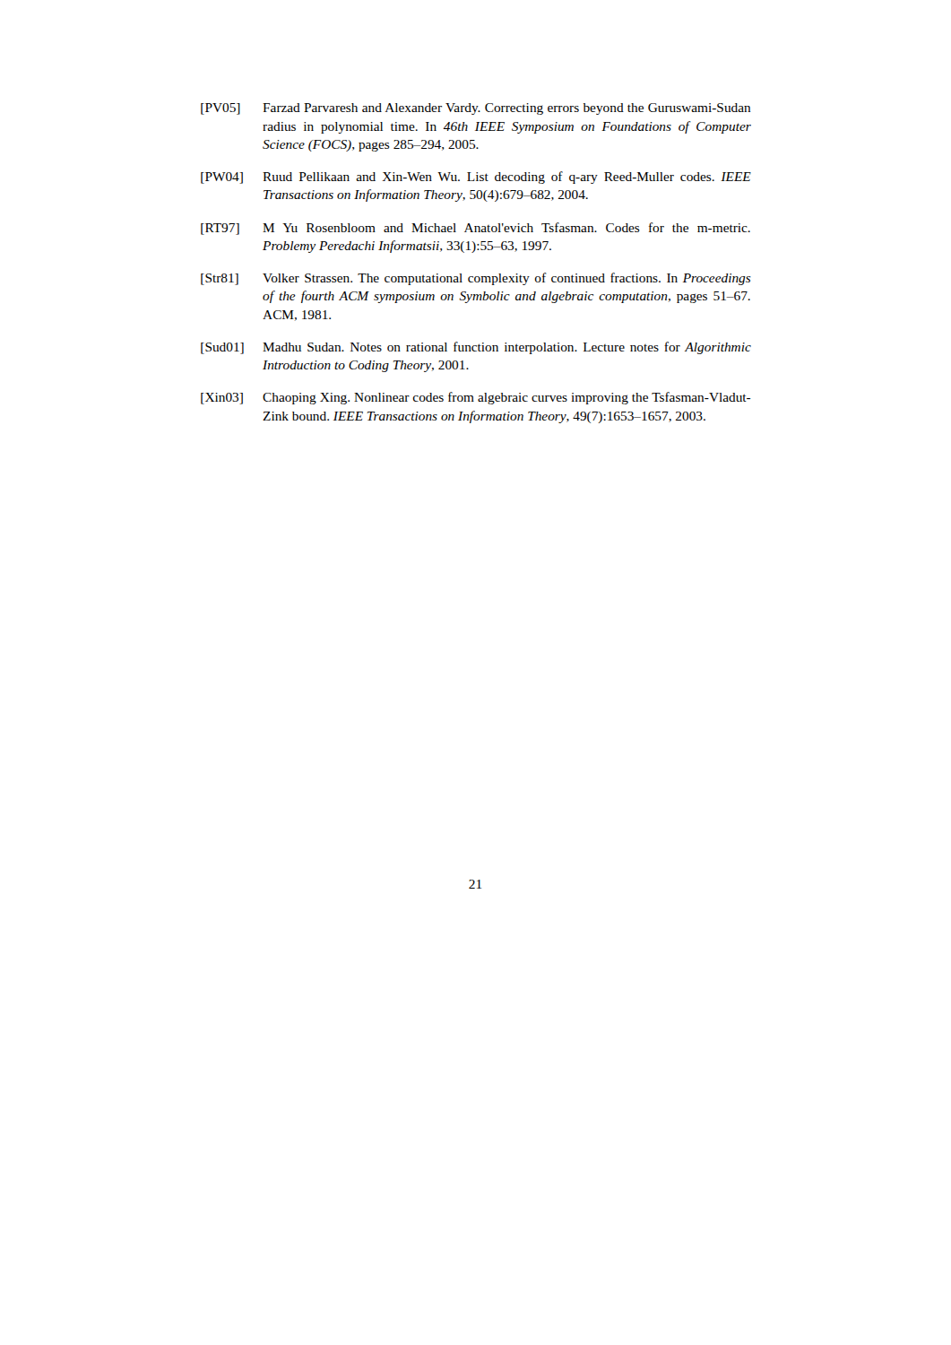[PV05]
Farzad Parvaresh and Alexander Vardy. Correcting errors beyond the Guruswami-Sudan radius in polynomial time. In 46th IEEE Symposium on Foundations of Computer Science (FOCS), pages 285–294, 2005.
[PW04]
Ruud Pellikaan and Xin-Wen Wu. List decoding of q-ary Reed-Muller codes. IEEE Transactions on Information Theory, 50(4):679–682, 2004.
[RT97]
M Yu Rosenbloom and Michael Anatol'evich Tsfasman. Codes for the m-metric. Problemy Peredachi Informatsii, 33(1):55–63, 1997.
[Str81]
Volker Strassen. The computational complexity of continued fractions. In Proceedings of the fourth ACM symposium on Symbolic and algebraic computation, pages 51–67. ACM, 1981.
[Sud01]
Madhu Sudan. Notes on rational function interpolation. Lecture notes for Algorithmic Introduction to Coding Theory, 2001.
[Xin03]
Chaoping Xing. Nonlinear codes from algebraic curves improving the Tsfasman-Vladut-Zink bound. IEEE Transactions on Information Theory, 49(7):1653–1657, 2003.
21